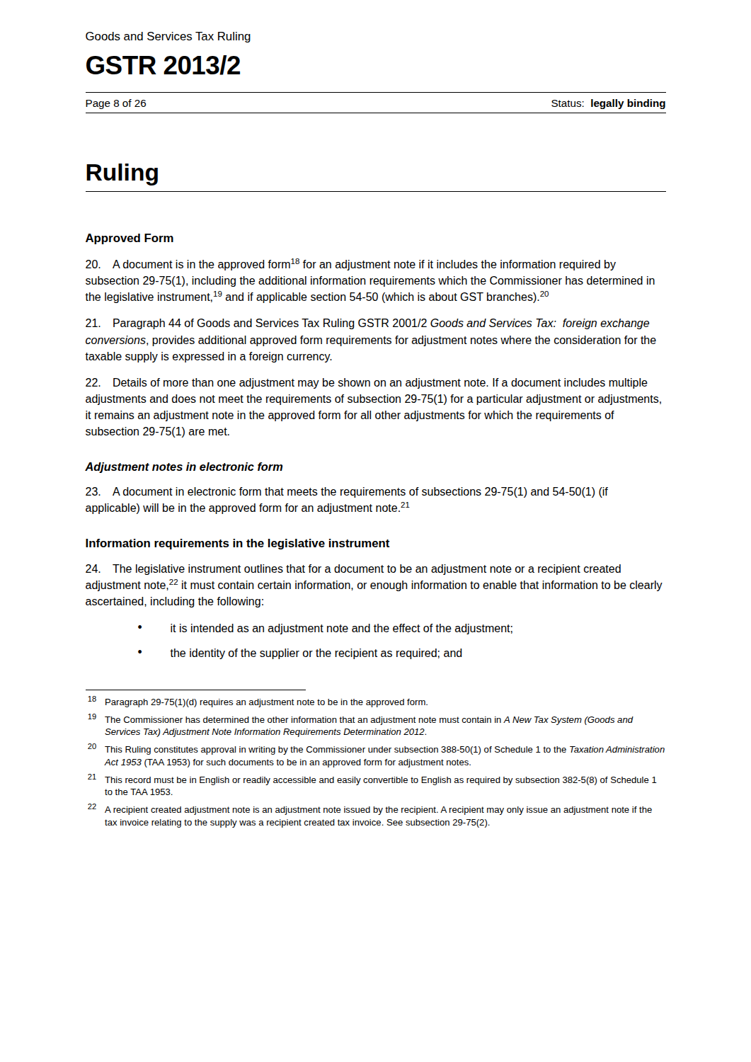Goods and Services Tax Ruling
GSTR 2013/2
Page 8 of 26 Status: legally binding
Ruling
Approved Form
20. A document is in the approved form18 for an adjustment note if it includes the information required by subsection 29-75(1), including the additional information requirements which the Commissioner has determined in the legislative instrument,19 and if applicable section 54-50 (which is about GST branches).20
21. Paragraph 44 of Goods and Services Tax Ruling GSTR 2001/2 Goods and Services Tax: foreign exchange conversions, provides additional approved form requirements for adjustment notes where the consideration for the taxable supply is expressed in a foreign currency.
22. Details of more than one adjustment may be shown on an adjustment note. If a document includes multiple adjustments and does not meet the requirements of subsection 29-75(1) for a particular adjustment or adjustments, it remains an adjustment note in the approved form for all other adjustments for which the requirements of subsection 29-75(1) are met.
Adjustment notes in electronic form
23. A document in electronic form that meets the requirements of subsections 29-75(1) and 54-50(1) (if applicable) will be in the approved form for an adjustment note.21
Information requirements in the legislative instrument
24. The legislative instrument outlines that for a document to be an adjustment note or a recipient created adjustment note,22 it must contain certain information, or enough information to enable that information to be clearly ascertained, including the following:
it is intended as an adjustment note and the effect of the adjustment;
the identity of the supplier or the recipient as required; and
Paragraph 29-75(1)(d) requires an adjustment note to be in the approved form.
The Commissioner has determined the other information that an adjustment note must contain in A New Tax System (Goods and Services Tax) Adjustment Note Information Requirements Determination 2012.
This Ruling constitutes approval in writing by the Commissioner under subsection 388-50(1) of Schedule 1 to the Taxation Administration Act 1953 (TAA 1953) for such documents to be in an approved form for adjustment notes.
This record must be in English or readily accessible and easily convertible to English as required by subsection 382-5(8) of Schedule 1 to the TAA 1953.
A recipient created adjustment note is an adjustment note issued by the recipient. A recipient may only issue an adjustment note if the tax invoice relating to the supply was a recipient created tax invoice. See subsection 29-75(2).